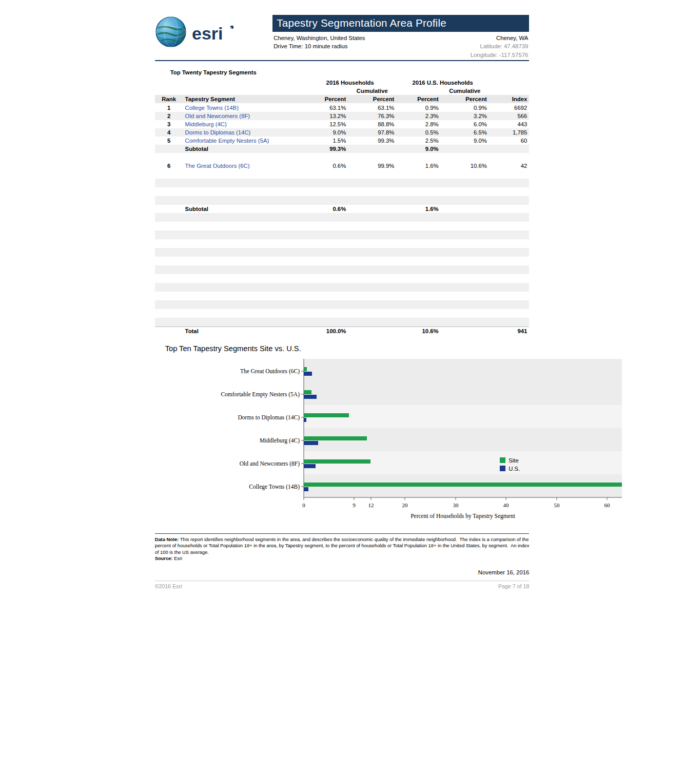esri R
Tapestry Segmentation Area Profile
Cheney, Washington, United States
Drive Time: 10 minute radius
Cheney, WA
Latitude: 47.48739
Longitude: -117.57576
Top Twenty Tapestry Segments
| | | 2016 Households | 2016 U.S. Households | |
| --- | --- | --- | --- | --- |
| | | | Cumulative | | Cumulative | |
| Rank | Tapestry Segment | Percent | Percent | Percent | Percent | Index |
| 1 | College Towns (14B) | 63.1% | 63.1% | 0.9% | 0.9% | 6692 |
| 2 | Old and Newcomers (8F) | 13.2% | 76.3% | 2.3% | 3.2% | 566 |
| 3 | Middleburg (4C) | 12.5% | 88.8% | 2.8% | 6.0% | 443 |
| 4 | Dorms to Diplomas (14C) | 9.0% | 97.8% | 0.5% | 6.5% | 1,785 |
| 5 | Comfortable Empty Nesters (5A) | 1.5% | 99.3% | 2.5% | 9.0% | 60 |
| | Subtotal | 99.3% | | 9.0% | | |
| 6 | The Great Outdoors (6C) | 0.6% | 99.9% | 1.6% | 10.6% | 42 |
| | Subtotal | 0.6% | | 1.6% | | |
| | Total | 100.0% | | 10.6% | | 941 |
Top Ten Tapestry Segments Site vs. U.S.
0 9 12 20 30 40 50 60 Percent of Households by Tapestry Segment The Great Outdoors (6C) Comfortable Empty Nesters (5A) Dorms to Diplomas (14C) Middleburg (4C) Old and Newcomers (8F) College Towns (14B)
Site
U.S.
Data Note: This report identifies neighborhood segments in the area, and describes the socioeconomic quality of the immediate neighborhood. The index is a comparison of the percent of households or Total Population 18+ in the area, by Tapestry segment, to the percent of households or Total Population 18+ in the United States, by segment. An index of 100 is the US average.
Source: Esri
November 16, 2016
©2016 Esri
Page 7 of 18